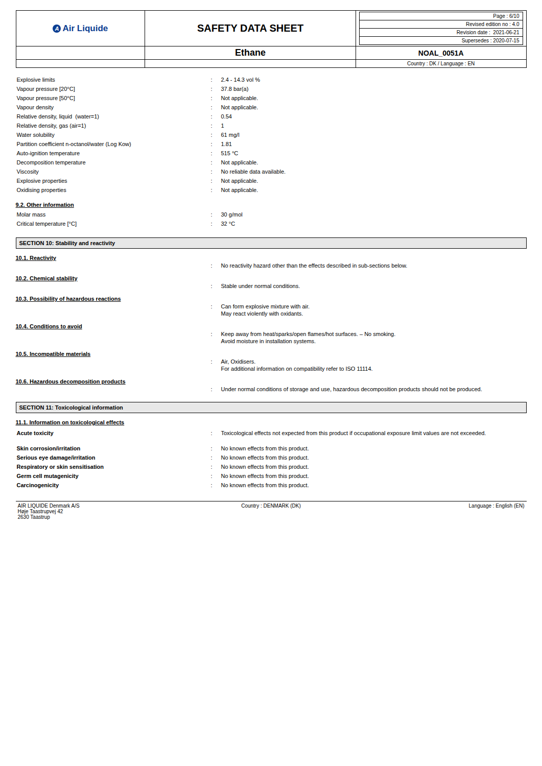| A Air Liquide | SAFETY DATA SHEET | / Page : 6/10 / / Revised edition no : 4.0 / / Revision date : 2021-06-21 / / Supersedes : 2020-07-15 / |
| | Ethane | NOAL_0051A |
| | | Country : DK / Language : EN |
| Explosive limits | : | 2.4 - 14.3 vol % |
| Vapour pressure [20°C] | : | 37.8 bar(a) |
| Vapour pressure [50°C] | : | Not applicable. |
| Vapour density | : | Not applicable. |
| Relative density, liquid (water=1) | : | 0.54 |
| Relative density, gas (air=1) | : | 1 |
| Water solubility | : | 61 mg/l |
| Partition coefficient n-octanol/water (Log Kow) | : | 1.81 |
| Auto-ignition temperature | : | 515 °C |
| Decomposition temperature | : | Not applicable. |
| Viscosity | : | No reliable data available. |
| Explosive properties | : | Not applicable. |
| Oxidising properties | : | Not applicable. |
9.2. Other information
| Molar mass | : | 30 g/mol |
| Critical temperature [°C] | : | 32 °C |
SECTION 10: Stability and reactivity
10.1. Reactivity
| | : | No reactivity hazard other than the effects described in sub-sections below. |
10.2. Chemical stability
| | : | Stable under normal conditions. |
10.3. Possibility of hazardous reactions
| | : | Can form explosive mixture with air. |
| | | May react violently with oxidants. |
10.4. Conditions to avoid
| | : | Keep away from heat/sparks/open flames/hot surfaces. – No smoking. |
| | | Avoid moisture in installation systems. |
10.5. Incompatible materials
| | : | Air, Oxidisers. |
| | | For additional information on compatibility refer to ISO 11114. |
10.6. Hazardous decomposition products
| | : | Under normal conditions of storage and use, hazardous decomposition products should not be produced. |
SECTION 11: Toxicological information
11.1. Information on toxicological effects
| Acute toxicity | : | Toxicological effects not expected from this product if occupational exposure limit values are not exceeded. |
| Skin corrosion/irritation | : | No known effects from this product. |
| Serious eye damage/irritation | : | No known effects from this product. |
| Respiratory or skin sensitisation | : | No known effects from this product. |
| Germ cell mutagenicity | : | No known effects from this product. |
| Carcinogenicity | : | No known effects from this product. |
| AIR LIQUIDE Denmark A/S Høje Taastrupvej 42 2630 Taastrup | Country : DENMARK (DK) | Language : English (EN) |